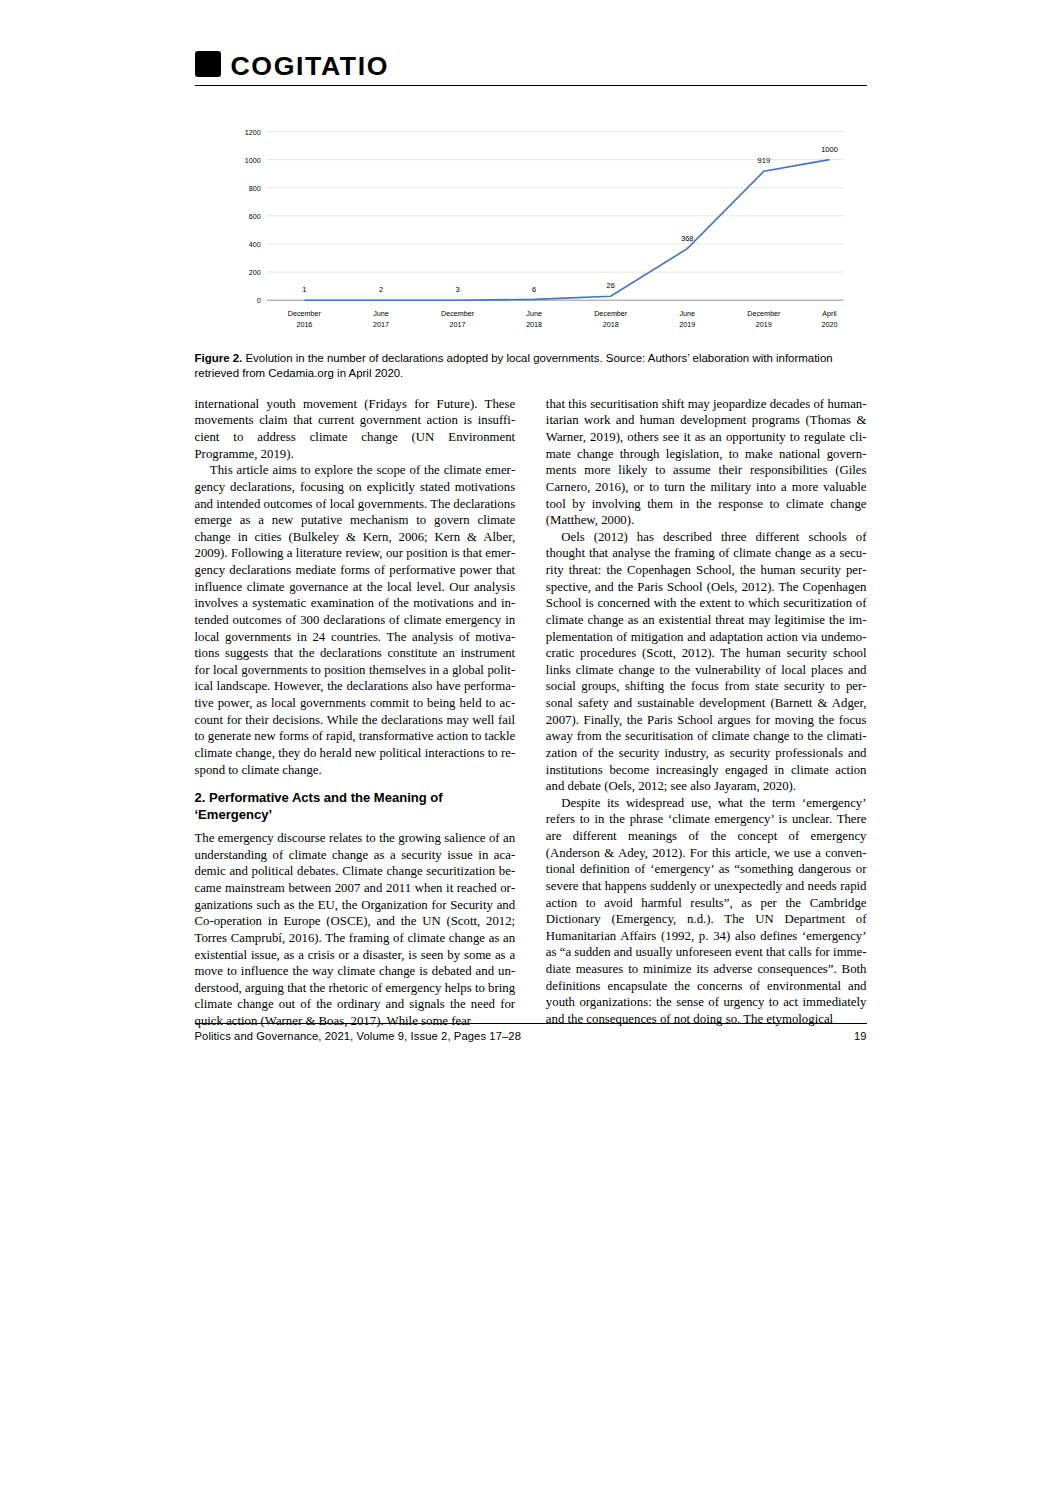COGITATIO
1200 1000 800 600 400 200 0 1 2 3 6 26 368 919 1000 December2016 June2017 December2017 June2018 December2018 June2019 December2019 April2020
Figure 2. Evolution in the number of declarations adopted by local governments. Source: Authors’ elaboration with information retrieved from Cedamia.org in April 2020.
international youth movement (Fridays for Future). These movements claim that current government action is insufficient to address climate change (UN Environment Programme, 2019).
This article aims to explore the scope of the climate emergency declarations, focusing on explicitly stated motivations and intended outcomes of local governments. The declarations emerge as a new putative mechanism to govern climate change in cities (Bulkeley & Kern, 2006; Kern & Alber, 2009). Following a literature review, our position is that emergency declarations mediate forms of performative power that influence climate governance at the local level. Our analysis involves a systematic examination of the motivations and intended outcomes of 300 declarations of climate emergency in local governments in 24 countries. The analysis of motivations suggests that the declarations constitute an instrument for local governments to position themselves in a global political landscape. However, the declarations also have performative power, as local governments commit to being held to account for their decisions. While the declarations may well fail to generate new forms of rapid, transformative action to tackle climate change, they do herald new political interactions to respond to climate change.
2. Performative Acts and the Meaning of ‘Emergency’
The emergency discourse relates to the growing salience of an understanding of climate change as a security issue in academic and political debates. Climate change securitization became mainstream between 2007 and 2011 when it reached organizations such as the EU, the Organization for Security and Co-operation in Europe (OSCE), and the UN (Scott, 2012; Torres Camprubí, 2016). The framing of climate change as an existential issue, as a crisis or a disaster, is seen by some as a move to influence the way climate change is debated and understood, arguing that the rhetoric of emergency helps to bring climate change out of the ordinary and signals the need for quick action (Warner & Boas, 2017). While some fear
that this securitisation shift may jeopardize decades of humanitarian work and human development programs (Thomas & Warner, 2019), others see it as an opportunity to regulate climate change through legislation, to make national governments more likely to assume their responsibilities (Giles Carnero, 2016), or to turn the military into a more valuable tool by involving them in the response to climate change (Matthew, 2000).
Oels (2012) has described three different schools of thought that analyse the framing of climate change as a security threat: the Copenhagen School, the human security perspective, and the Paris School (Oels, 2012). The Copenhagen School is concerned with the extent to which securitization of climate change as an existential threat may legitimise the implementation of mitigation and adaptation action via undemocratic procedures (Scott, 2012). The human security school links climate change to the vulnerability of local places and social groups, shifting the focus from state security to personal safety and sustainable development (Barnett & Adger, 2007). Finally, the Paris School argues for moving the focus away from the securitisation of climate change to the climatization of the security industry, as security professionals and institutions become increasingly engaged in climate action and debate (Oels, 2012; see also Jayaram, 2020).
Despite its widespread use, what the term ‘emergency’ refers to in the phrase ‘climate emergency’ is unclear. There are different meanings of the concept of emergency (Anderson & Adey, 2012). For this article, we use a conventional definition of ‘emergency’ as “something dangerous or severe that happens suddenly or unexpectedly and needs rapid action to avoid harmful results”, as per the Cambridge Dictionary (Emergency, n.d.). The UN Department of Humanitarian Affairs (1992, p. 34) also defines ‘emergency’ as “a sudden and usually unforeseen event that calls for immediate measures to minimize its adverse consequences”. Both definitions encapsulate the concerns of environmental and youth organizations: the sense of urgency to act immediately and the consequences of not doing so. The etymological
Politics and Governance, 2021, Volume 9, Issue 2, Pages 17–28
19